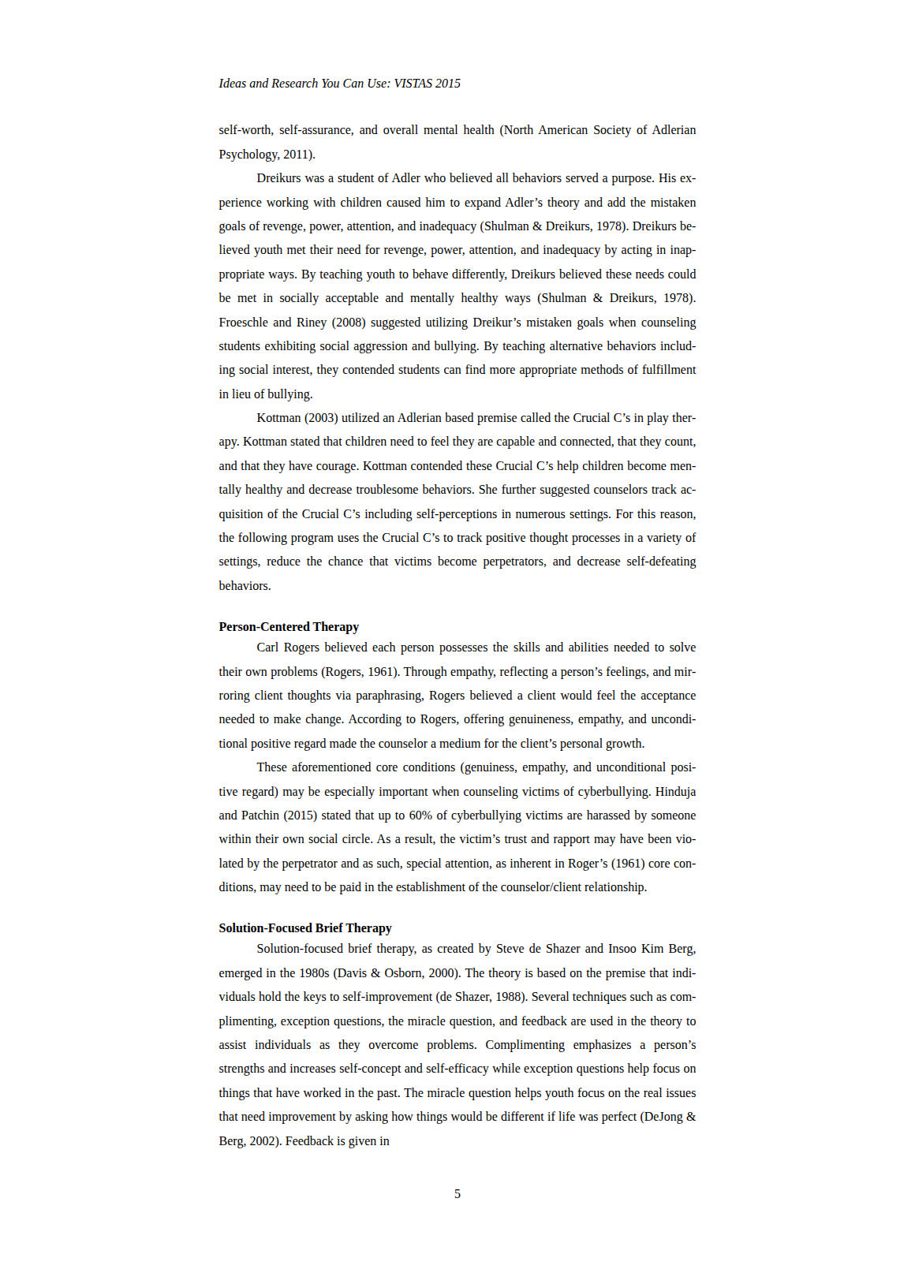Ideas and Research You Can Use: VISTAS 2015
self-worth, self-assurance, and overall mental health (North American Society of Adlerian Psychology, 2011).
Dreikurs was a student of Adler who believed all behaviors served a purpose. His experience working with children caused him to expand Adler’s theory and add the mistaken goals of revenge, power, attention, and inadequacy (Shulman & Dreikurs, 1978). Dreikurs believed youth met their need for revenge, power, attention, and inadequacy by acting in inappropriate ways. By teaching youth to behave differently, Dreikurs believed these needs could be met in socially acceptable and mentally healthy ways (Shulman & Dreikurs, 1978). Froeschle and Riney (2008) suggested utilizing Dreikur’s mistaken goals when counseling students exhibiting social aggression and bullying. By teaching alternative behaviors including social interest, they contended students can find more appropriate methods of fulfillment in lieu of bullying.
Kottman (2003) utilized an Adlerian based premise called the Crucial C’s in play therapy. Kottman stated that children need to feel they are capable and connected, that they count, and that they have courage. Kottman contended these Crucial C’s help children become mentally healthy and decrease troublesome behaviors. She further suggested counselors track acquisition of the Crucial C’s including self-perceptions in numerous settings. For this reason, the following program uses the Crucial C’s to track positive thought processes in a variety of settings, reduce the chance that victims become perpetrators, and decrease self-defeating behaviors.
Person-Centered Therapy
Carl Rogers believed each person possesses the skills and abilities needed to solve their own problems (Rogers, 1961). Through empathy, reflecting a person’s feelings, and mirroring client thoughts via paraphrasing, Rogers believed a client would feel the acceptance needed to make change. According to Rogers, offering genuineness, empathy, and unconditional positive regard made the counselor a medium for the client’s personal growth.
These aforementioned core conditions (genuiness, empathy, and unconditional positive regard) may be especially important when counseling victims of cyberbullying. Hinduja and Patchin (2015) stated that up to 60% of cyberbullying victims are harassed by someone within their own social circle. As a result, the victim’s trust and rapport may have been violated by the perpetrator and as such, special attention, as inherent in Roger’s (1961) core conditions, may need to be paid in the establishment of the counselor/client relationship.
Solution-Focused Brief Therapy
Solution-focused brief therapy, as created by Steve de Shazer and Insoo Kim Berg, emerged in the 1980s (Davis & Osborn, 2000). The theory is based on the premise that individuals hold the keys to self-improvement (de Shazer, 1988). Several techniques such as complimenting, exception questions, the miracle question, and feedback are used in the theory to assist individuals as they overcome problems. Complimenting emphasizes a person’s strengths and increases self-concept and self-efficacy while exception questions help focus on things that have worked in the past. The miracle question helps youth focus on the real issues that need improvement by asking how things would be different if life was perfect (DeJong & Berg, 2002). Feedback is given in
5